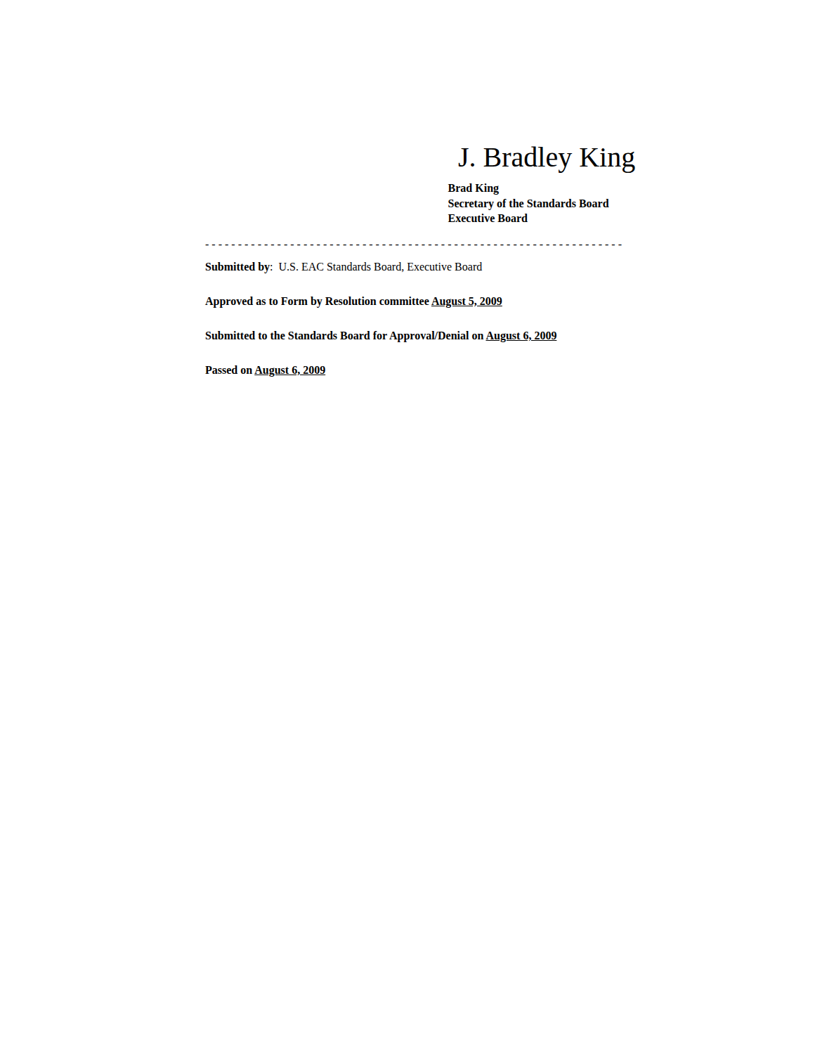J. Bradley King
Brad King
Secretary of the Standards Board
Executive Board
- - - - - - - - - - - - - - - - - - - - - - - - - - - - - - - - - - - - - - - - - - - - - - - - - - - - - - - - - - - - - - - -
Submitted by: U.S. EAC Standards Board, Executive Board
Approved as to Form by Resolution committee August 5, 2009
Submitted to the Standards Board for Approval/Denial on August 6, 2009
Passed on August 6, 2009